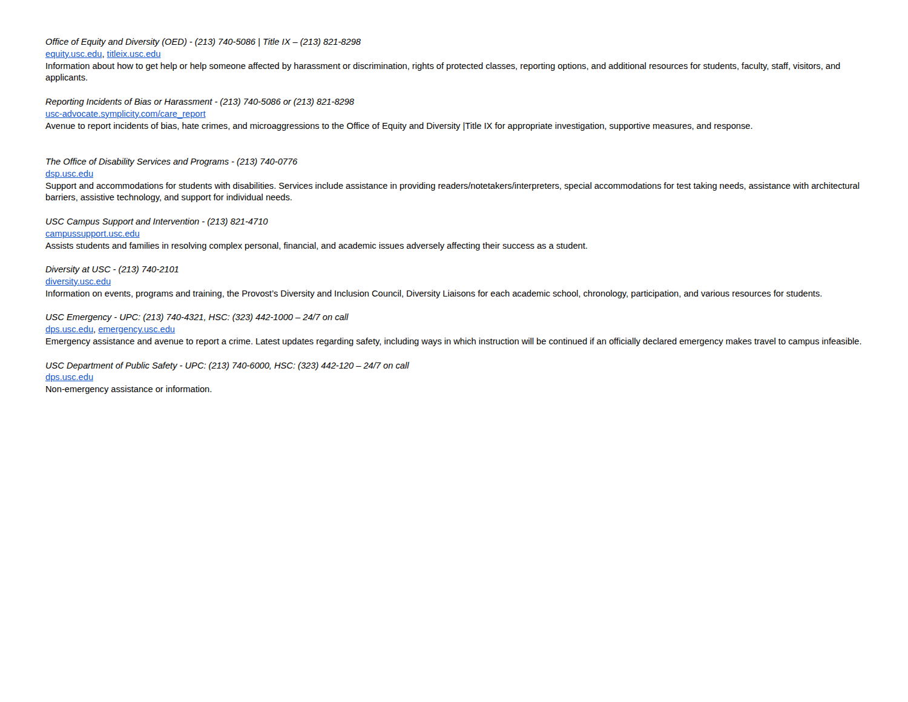Office of Equity and Diversity (OED) - (213) 740-5086 | Title IX – (213) 821-8298
equity.usc.edu, titleix.usc.edu
Information about how to get help or help someone affected by harassment or discrimination, rights of protected classes, reporting options, and additional resources for students, faculty, staff, visitors, and applicants.
Reporting Incidents of Bias or Harassment - (213) 740-5086 or (213) 821-8298
usc-advocate.symplicity.com/care_report
Avenue to report incidents of bias, hate crimes, and microaggressions to the Office of Equity and Diversity |Title IX for appropriate investigation, supportive measures, and response.
The Office of Disability Services and Programs - (213) 740-0776
dsp.usc.edu
Support and accommodations for students with disabilities. Services include assistance in providing readers/notetakers/interpreters, special accommodations for test taking needs, assistance with architectural barriers, assistive technology, and support for individual needs.
USC Campus Support and Intervention - (213) 821-4710
campussupport.usc.edu
Assists students and families in resolving complex personal, financial, and academic issues adversely affecting their success as a student.
Diversity at USC - (213) 740-2101
diversity.usc.edu
Information on events, programs and training, the Provost’s Diversity and Inclusion Council, Diversity Liaisons for each academic school, chronology, participation, and various resources for students.
USC Emergency - UPC: (213) 740-4321, HSC: (323) 442-1000 – 24/7 on call
dps.usc.edu, emergency.usc.edu
Emergency assistance and avenue to report a crime. Latest updates regarding safety, including ways in which instruction will be continued if an officially declared emergency makes travel to campus infeasible.
USC Department of Public Safety - UPC: (213) 740-6000, HSC: (323) 442-120 – 24/7 on call
dps.usc.edu
Non-emergency assistance or information.